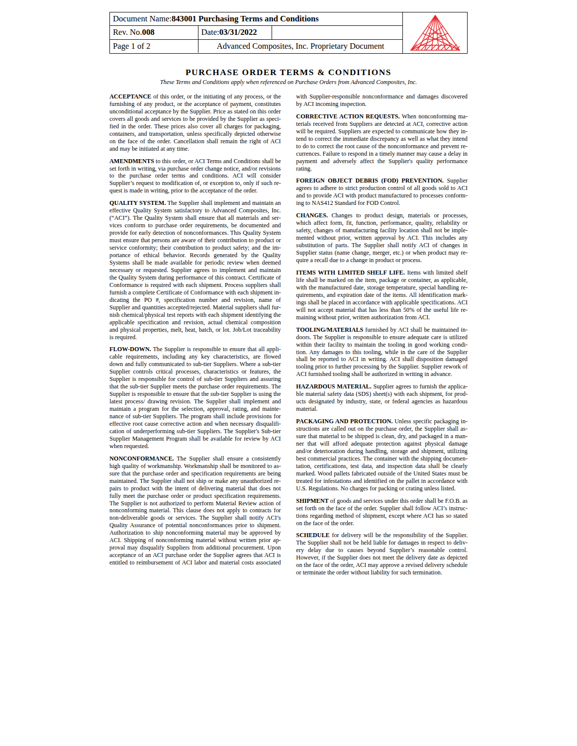Document Name: 843001 Purchasing Terms and Conditions
Rev. No. 008
Date: 03/31/2022
Page 1 of 2
Advanced Composites, Inc. Proprietary Document
PURCHASE ORDER TERMS & CONDITIONS
These Terms and Conditions apply when referenced on Purchase Orders from Advanced Composites, Inc.
ACCEPTANCE of this order, or the initiating of any process, or the furnishing of any product, or the acceptance of payment, constitutes unconditional acceptance by the Supplier. Price as stated on this order covers all goods and services to be provided by the Supplier as specified in the order. These prices also cover all charges for packaging, containers, and transportation, unless specifically depicted otherwise on the face of the order. Cancellation shall remain the right of ACI and may be initiated at any time.
AMENDMENTS to this order, or ACI Terms and Conditions shall be set forth in writing, via purchase order change notice, and/or revisions to the purchase order terms and conditions. ACI will consider Supplier’s request to modification of, or exception to, only if such request is made in writing, prior to the acceptance of the order.
QUALITY SYSTEM. The Supplier shall implement and maintain an effective Quality System satisfactory to Advanced Composites, Inc. (“ACI”). The Quality System shall ensure that all materials and services conform to purchase order requirements, be documented and provide for early detection of nonconformances. This Quality System must ensure that persons are aware of their contribution to product or service conformity; their contribution to product safety; and the importance of ethical behavior. Records generated by the Quality Systems shall be made available for periodic review when deemed necessary or requested. Supplier agrees to implement and maintain the Quality System during performance of this contract. Certificate of Conformance is required with each shipment. Process suppliers shall furnish a complete Certificate of Conformance with each shipment indicating the PO #, specification number and revision, name of Supplier and quantities accepted/rejected. Material suppliers shall furnish chemical/physical test reports with each shipment identifying the applicable specification and revision, actual chemical composition and physical properties, melt, heat, batch, or lot. Job/Lot traceability is required.
FLOW-DOWN. The Supplier is responsible to ensure that all applicable requirements, including any key characteristics, are flowed down and fully communicated to sub-tier Suppliers. Where a sub-tier Supplier controls critical processes, characteristics or features, the Supplier is responsible for control of sub-tier Suppliers and assuring that the sub-tier Supplier meets the purchase order requirements. The Supplier is responsible to ensure that the sub-tier Supplier is using the latest process/ drawing revision. The Supplier shall implement and maintain a program for the selection, approval, rating, and maintenance of sub-tier Suppliers. The program shall include provisions for effective root cause corrective action and when necessary disqualification of underperforming sub-tier Suppliers. The Supplier's Sub-tier Supplier Management Program shall be available for review by ACI when requested.
NONCONFORMANCE. The Supplier shall ensure a consistently high quality of workmanship. Workmanship shall be monitored to assure that the purchase order and specification requirements are being maintained. The Supplier shall not ship or make any unauthorized repairs to product with the intent of delivering material that does not fully meet the purchase order or product specification requirements. The Supplier is not authorized to perform Material Review action of nonconforming material. This clause does not apply to contracts for non-deliverable goods or services. The Supplier shall notify ACI’s Quality Assurance of potential nonconformances prior to shipment. Authorization to ship nonconforming material may be approved by ACI. Shipping of nonconforming material without written prior approval may disqualify Suppliers from additional procurement. Upon acceptance of an ACI purchase order the Supplier agrees that ACI is entitled to reimbursement of ACI labor and material costs associated with Supplier-responsible nonconformance and damages discovered by ACI incoming inspection.
CORRECTIVE ACTION REQUESTS. When nonconforming materials received from Suppliers are detected at ACI, corrective action will be required. Suppliers are expected to communicate how they intend to correct the immediate discrepancy as well as what they intend to do to correct the root cause of the nonconformance and prevent recurrences. Failure to respond in a timely manner may cause a delay in payment and adversely affect the Supplier's quality performance rating.
FOREIGN OBJECT DEBRIS (FOD) PREVENTION. Supplier agrees to adhere to strict production control of all goods sold to ACI and to provide ACI with product manufactured to processes conforming to NAS412 Standard for FOD Control.
CHANGES. Changes to product design, materials or processes, which affect form, fit, function, performance, quality, reliability or safety, changes of manufacturing facility location shall not be implemented without prior, written approval by ACI. This includes any substitution of parts. The Supplier shall notify ACI of changes in Supplier status (name change, merger, etc.) or when product may require a recall due to a change in product or process.
ITEMS WITH LIMITED SHELF LIFE. Items with limited shelf life shall be marked on the item, package or container, as applicable, with the manufactured date, storage temperature, special handling requirements, and expiration date of the items. All identification markings shall be placed in accordance with applicable specifications. ACI will not accept material that has less than 50% of the useful life remaining without prior, written authorization from ACI.
TOOLING/MATERIALS furnished by ACI shall be maintained indoors. The Supplier is responsible to ensure adequate care is utilized within their facility to maintain the tooling in good working condition. Any damages to this tooling, while in the care of the Supplier shall be reported to ACI in writing. ACI shall disposition damaged tooling prior to further processing by the Supplier. Supplier rework of ACI furnished tooling shall be authorized in writing in advance.
HAZARDOUS MATERIAL. Supplier agrees to furnish the applicable material safety data (SDS) sheet(s) with each shipment, for products designated by industry, state, or federal agencies as hazardous material.
PACKAGING AND PROTECTION. Unless specific packaging instructions are called out on the purchase order, the Supplier shall assure that material to be shipped is clean, dry, and packaged in a manner that will afford adequate protection against physical damage and/or deterioration during handling, storage and shipment, utilizing best commercial practices. The container with the shipping documentation, certifications, test data, and inspection data shall be clearly marked. Wood pallets fabricated outside of the United States must be treated for infestations and identified on the pallet in accordance with U.S. Regulations. No charges for packing or crating unless listed.
SHIPMENT of goods and services under this order shall be F.O.B. as set forth on the face of the order. Supplier shall follow ACI’s instructions regarding method of shipment, except where ACI has so stated on the face of the order.
SCHEDULE for delivery will be the responsibility of the Supplier. The Supplier shall not be held liable for damages in respect to delivery delay due to causes beyond Supplier’s reasonable control. However, if the Supplier does not meet the delivery date as depicted on the face of the order, ACI may approve a revised delivery schedule or terminate the order without liability for such termination.